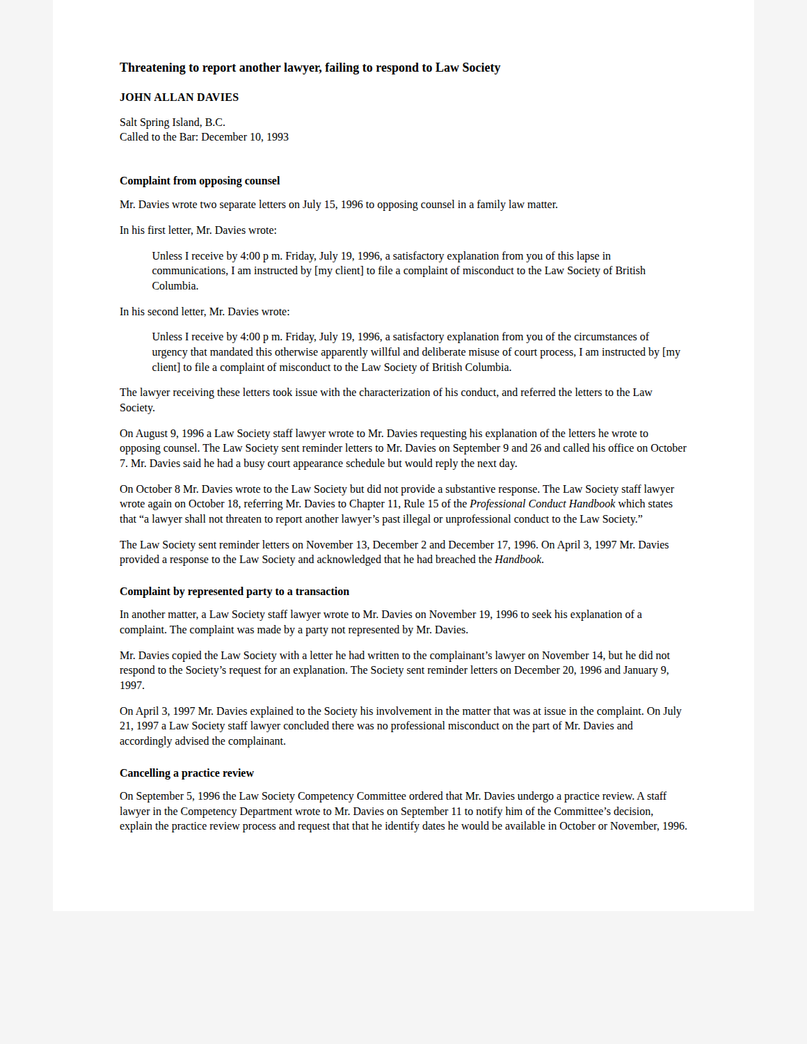Threatening to report another lawyer, failing to respond to Law Society
JOHN ALLAN DAVIES
Salt Spring Island, B.C.
Called to the Bar: December 10, 1993
Complaint from opposing counsel
Mr. Davies wrote two separate letters on July 15, 1996 to opposing counsel in a family law matter.
In his first letter, Mr. Davies wrote:
Unless I receive by 4:00 p m. Friday, July 19, 1996, a satisfactory explanation from you of this lapse in communications, I am instructed by [my client] to file a complaint of misconduct to the Law Society of British Columbia.
In his second letter, Mr. Davies wrote:
Unless I receive by 4:00 p m. Friday, July 19, 1996, a satisfactory explanation from you of the circumstances of urgency that mandated this otherwise apparently willful and deliberate misuse of court process, I am instructed by [my client] to file a complaint of misconduct to the Law Society of British Columbia.
The lawyer receiving these letters took issue with the characterization of his conduct, and referred the letters to the Law Society.
On August 9, 1996 a Law Society staff lawyer wrote to Mr. Davies requesting his explanation of the letters he wrote to opposing counsel. The Law Society sent reminder letters to Mr. Davies on September 9 and 26 and called his office on October 7. Mr. Davies said he had a busy court appearance schedule but would reply the next day.
On October 8 Mr. Davies wrote to the Law Society but did not provide a substantive response. The Law Society staff lawyer wrote again on October 18, referring Mr. Davies to Chapter 11, Rule 15 of the Professional Conduct Handbook which states that “a lawyer shall not threaten to report another lawyer’s past illegal or unprofessional conduct to the Law Society.”
The Law Society sent reminder letters on November 13, December 2 and December 17, 1996. On April 3, 1997 Mr. Davies provided a response to the Law Society and acknowledged that he had breached the Handbook.
Complaint by represented party to a transaction
In another matter, a Law Society staff lawyer wrote to Mr. Davies on November 19, 1996 to seek his explanation of a complaint. The complaint was made by a party not represented by Mr. Davies.
Mr. Davies copied the Law Society with a letter he had written to the complainant’s lawyer on November 14, but he did not respond to the Society’s request for an explanation. The Society sent reminder letters on December 20, 1996 and January 9, 1997.
On April 3, 1997 Mr. Davies explained to the Society his involvement in the matter that was at issue in the complaint. On July 21, 1997 a Law Society staff lawyer concluded there was no professional misconduct on the part of Mr. Davies and accordingly advised the complainant.
Cancelling a practice review
On September 5, 1996 the Law Society Competency Committee ordered that Mr. Davies undergo a practice review. A staff lawyer in the Competency Department wrote to Mr. Davies on September 11 to notify him of the Committee’s decision, explain the practice review process and request that that he identify dates he would be available in October or November, 1996.